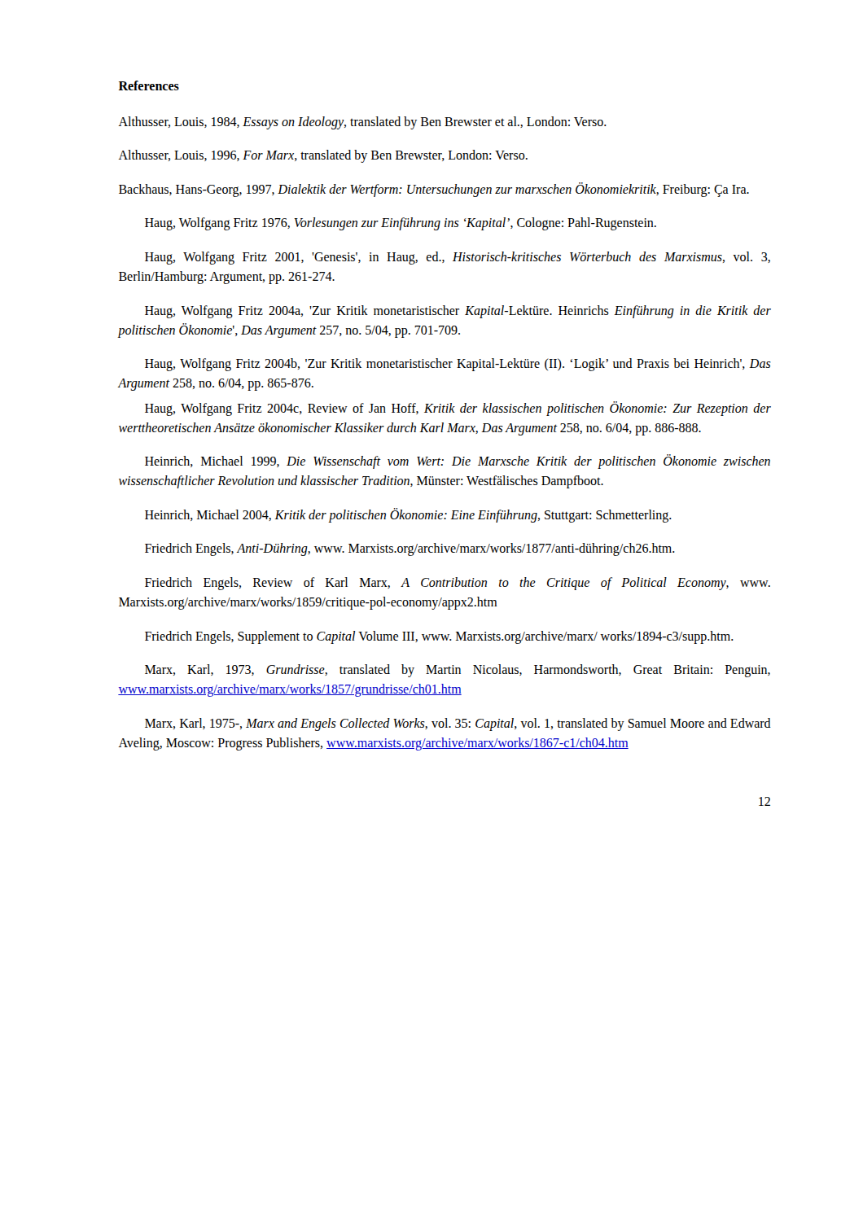References
Althusser, Louis, 1984, Essays on Ideology, translated by Ben Brewster et al., London: Verso.
Althusser, Louis, 1996, For Marx, translated by Ben Brewster, London: Verso.
Backhaus, Hans-Georg, 1997, Dialektik der Wertform: Untersuchungen zur marxschen Ökonomiekritik, Freiburg: Ça Ira.
Haug, Wolfgang Fritz 1976, Vorlesungen zur Einführung ins ‘Kapital’, Cologne: Pahl-Rugenstein.
Haug, Wolfgang Fritz 2001, 'Genesis', in Haug, ed., Historisch-kritisches Wörterbuch des Marxismus, vol. 3, Berlin/Hamburg: Argument, pp. 261-274.
Haug, Wolfgang Fritz 2004a, 'Zur Kritik monetaristischer Kapital-Lektüre. Heinrichs Einführung in die Kritik der politischen Ökonomie', Das Argument 257, no. 5/04, pp. 701-709.
Haug, Wolfgang Fritz 2004b, 'Zur Kritik monetaristischer Kapital-Lektüre (II). ‘Logik’ und Praxis bei Heinrich', Das Argument 258, no. 6/04, pp. 865-876.
Haug, Wolfgang Fritz 2004c, Review of Jan Hoff, Kritik der klassischen politischen Ökonomie: Zur Rezeption der werttheoretischen Ansätze ökonomischer Klassiker durch Karl Marx, Das Argument 258, no. 6/04, pp. 886-888.
Heinrich, Michael 1999, Die Wissenschaft vom Wert: Die Marxsche Kritik der politischen Ökonomie zwischen wissenschaftlicher Revolution und klassischer Tradition, Münster: Westfälisches Dampfboot.
Heinrich, Michael 2004, Kritik der politischen Ökonomie: Eine Einführung, Stuttgart: Schmetterling.
Friedrich Engels, Anti-Dühring, www. Marxists.org/archive/marx/works/1877/anti-dühring/ch26.htm.
Friedrich Engels, Review of Karl Marx, A Contribution to the Critique of Political Economy, www. Marxists.org/archive/marx/works/1859/critique-pol-economy/appx2.htm
Friedrich Engels, Supplement to Capital Volume III, www. Marxists.org/archive/marx/ works/1894-c3/supp.htm.
Marx, Karl, 1973, Grundrisse, translated by Martin Nicolaus, Harmondsworth, Great Britain: Penguin, www.marxists.org/archive/marx/works/1857/grundrisse/ch01.htm
Marx, Karl, 1975-, Marx and Engels Collected Works, vol. 35: Capital, vol. 1, translated by Samuel Moore and Edward Aveling, Moscow: Progress Publishers, www.marxists.org/archive/marx/works/1867-c1/ch04.htm
12